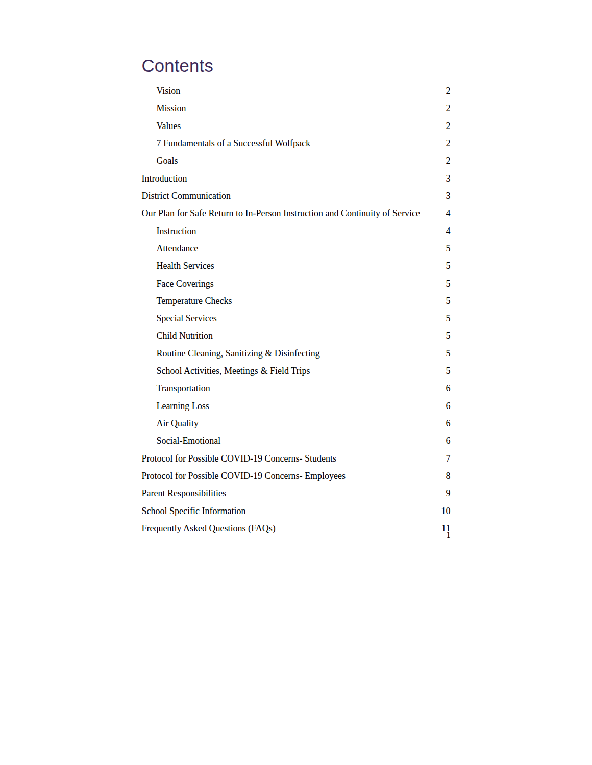Contents
Vision 2
Mission 2
Values 2
7 Fundamentals of a Successful Wolfpack 2
Goals 2
Introduction 3
District Communication 3
Our Plan for Safe Return to In-Person Instruction and Continuity of Service 4
Instruction 4
Attendance 5
Health Services 5
Face Coverings 5
Temperature Checks 5
Special Services 5
Child Nutrition 5
Routine Cleaning, Sanitizing & Disinfecting 5
School Activities, Meetings & Field Trips 5
Transportation 6
Learning Loss 6
Air Quality 6
Social-Emotional 6
Protocol for Possible COVID-19 Concerns- Students 7
Protocol for Possible COVID-19 Concerns- Employees 8
Parent Responsibilities 9
School Specific Information 10
Frequently Asked Questions (FAQs) 11
1